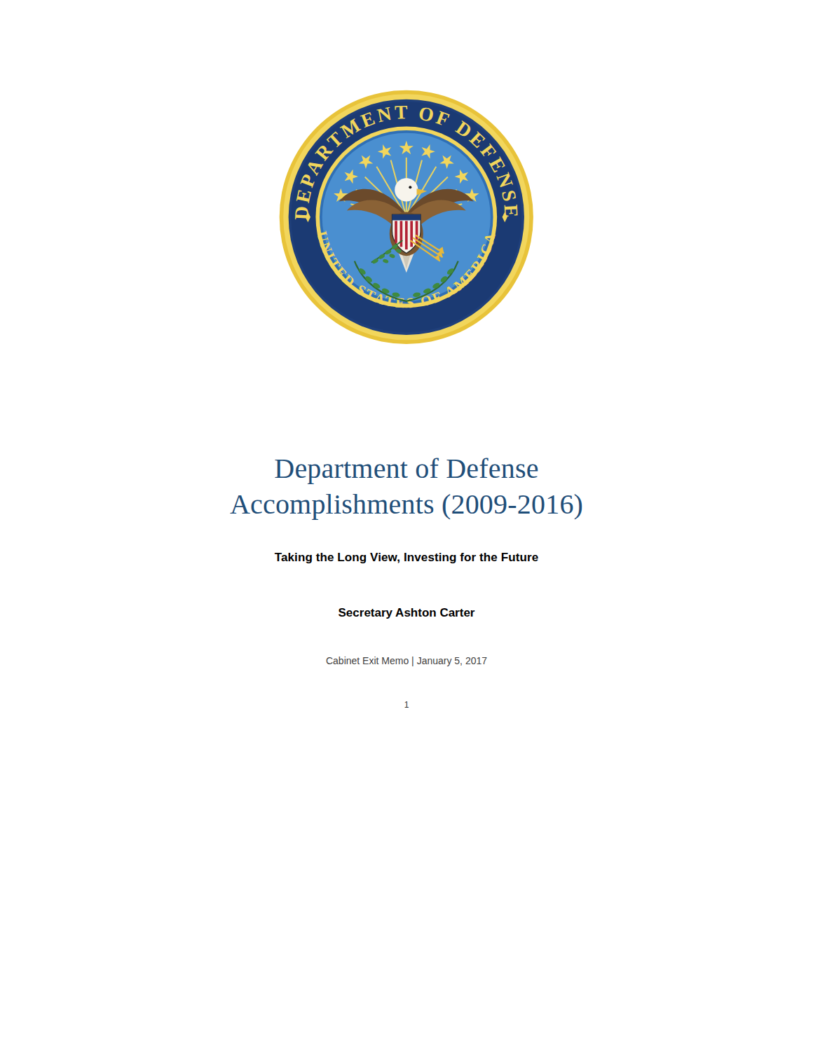DEPARTMENT OF DEFENSE UNITED STATES OF AMERICA
Department of Defense
Accomplishments (2009-2016)
Taking the Long View, Investing for the Future
Secretary Ashton Carter
Cabinet Exit Memo | January 5, 2017
1